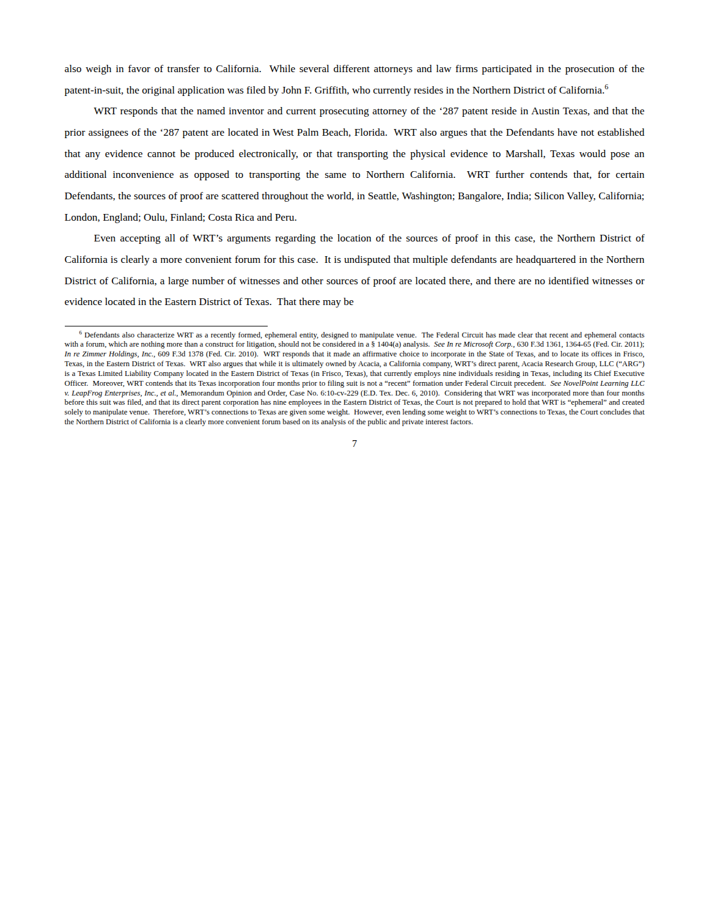also weigh in favor of transfer to California. While several different attorneys and law firms participated in the prosecution of the patent-in-suit, the original application was filed by John F. Griffith, who currently resides in the Northern District of California.6
WRT responds that the named inventor and current prosecuting attorney of the ‘287 patent reside in Austin Texas, and that the prior assignees of the ‘287 patent are located in West Palm Beach, Florida. WRT also argues that the Defendants have not established that any evidence cannot be produced electronically, or that transporting the physical evidence to Marshall, Texas would pose an additional inconvenience as opposed to transporting the same to Northern California. WRT further contends that, for certain Defendants, the sources of proof are scattered throughout the world, in Seattle, Washington; Bangalore, India; Silicon Valley, California; London, England; Oulu, Finland; Costa Rica and Peru.
Even accepting all of WRT’s arguments regarding the location of the sources of proof in this case, the Northern District of California is clearly a more convenient forum for this case. It is undisputed that multiple defendants are headquartered in the Northern District of California, a large number of witnesses and other sources of proof are located there, and there are no identified witnesses or evidence located in the Eastern District of Texas. That there may be
6 Defendants also characterize WRT as a recently formed, ephemeral entity, designed to manipulate venue. The Federal Circuit has made clear that recent and ephemeral contacts with a forum, which are nothing more than a construct for litigation, should not be considered in a § 1404(a) analysis. See In re Microsoft Corp., 630 F.3d 1361, 1364-65 (Fed. Cir. 2011); In re Zimmer Holdings, Inc., 609 F.3d 1378 (Fed. Cir. 2010). WRT responds that it made an affirmative choice to incorporate in the State of Texas, and to locate its offices in Frisco, Texas, in the Eastern District of Texas. WRT also argues that while it is ultimately owned by Acacia, a California company, WRT’s direct parent, Acacia Research Group, LLC (“ARG”) is a Texas Limited Liability Company located in the Eastern District of Texas (in Frisco, Texas), that currently employs nine individuals residing in Texas, including its Chief Executive Officer. Moreover, WRT contends that its Texas incorporation four months prior to filing suit is not a “recent” formation under Federal Circuit precedent. See NovelPoint Learning LLC v. LeapFrog Enterprises, Inc., et al., Memorandum Opinion and Order, Case No. 6:10-cv-229 (E.D. Tex. Dec. 6, 2010). Considering that WRT was incorporated more than four months before this suit was filed, and that its direct parent corporation has nine employees in the Eastern District of Texas, the Court is not prepared to hold that WRT is “ephemeral” and created solely to manipulate venue. Therefore, WRT’s connections to Texas are given some weight. However, even lending some weight to WRT’s connections to Texas, the Court concludes that the Northern District of California is a clearly more convenient forum based on its analysis of the public and private interest factors.
7